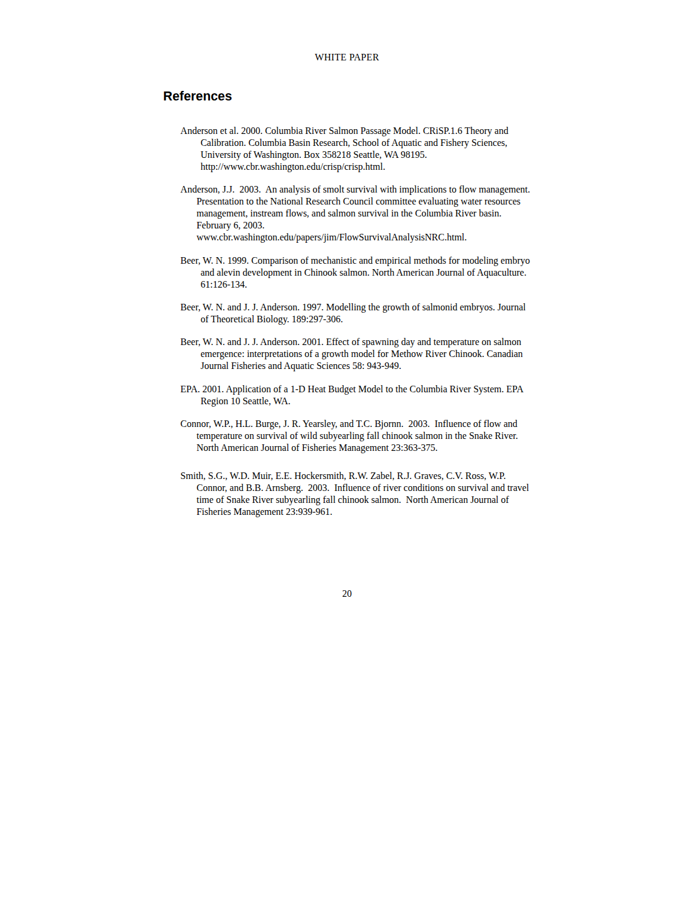WHITE PAPER
References
Anderson et al. 2000. Columbia River Salmon Passage Model. CRiSP.1.6 Theory and Calibration. Columbia Basin Research, School of Aquatic and Fishery Sciences, University of Washington. Box 358218 Seattle, WA 98195. http://www.cbr.washington.edu/crisp/crisp.html.
Anderson, J.J. 2003. An analysis of smolt survival with implications to flow management. Presentation to the National Research Council committee evaluating water resources management, instream flows, and salmon survival in the Columbia River basin. February 6, 2003. www.cbr.washington.edu/papers/jim/FlowSurvivalAnalysisNRC.html.
Beer, W. N. 1999. Comparison of mechanistic and empirical methods for modeling embryo and alevin development in Chinook salmon. North American Journal of Aquaculture. 61:126-134.
Beer, W. N. and J. J. Anderson. 1997. Modelling the growth of salmonid embryos. Journal of Theoretical Biology. 189:297-306.
Beer, W. N. and J. J. Anderson. 2001. Effect of spawning day and temperature on salmon emergence: interpretations of a growth model for Methow River Chinook. Canadian Journal Fisheries and Aquatic Sciences 58: 943-949.
EPA. 2001. Application of a 1-D Heat Budget Model to the Columbia River System. EPA Region 10 Seattle, WA.
Connor, W.P., H.L. Burge, J. R. Yearsley, and T.C. Bjornn. 2003. Influence of flow and temperature on survival of wild subyearling fall chinook salmon in the Snake River. North American Journal of Fisheries Management 23:363-375.
Smith, S.G., W.D. Muir, E.E. Hockersmith, R.W. Zabel, R.J. Graves, C.V. Ross, W.P. Connor, and B.B. Arnsberg. 2003. Influence of river conditions on survival and travel time of Snake River subyearling fall chinook salmon. North American Journal of Fisheries Management 23:939-961.
20